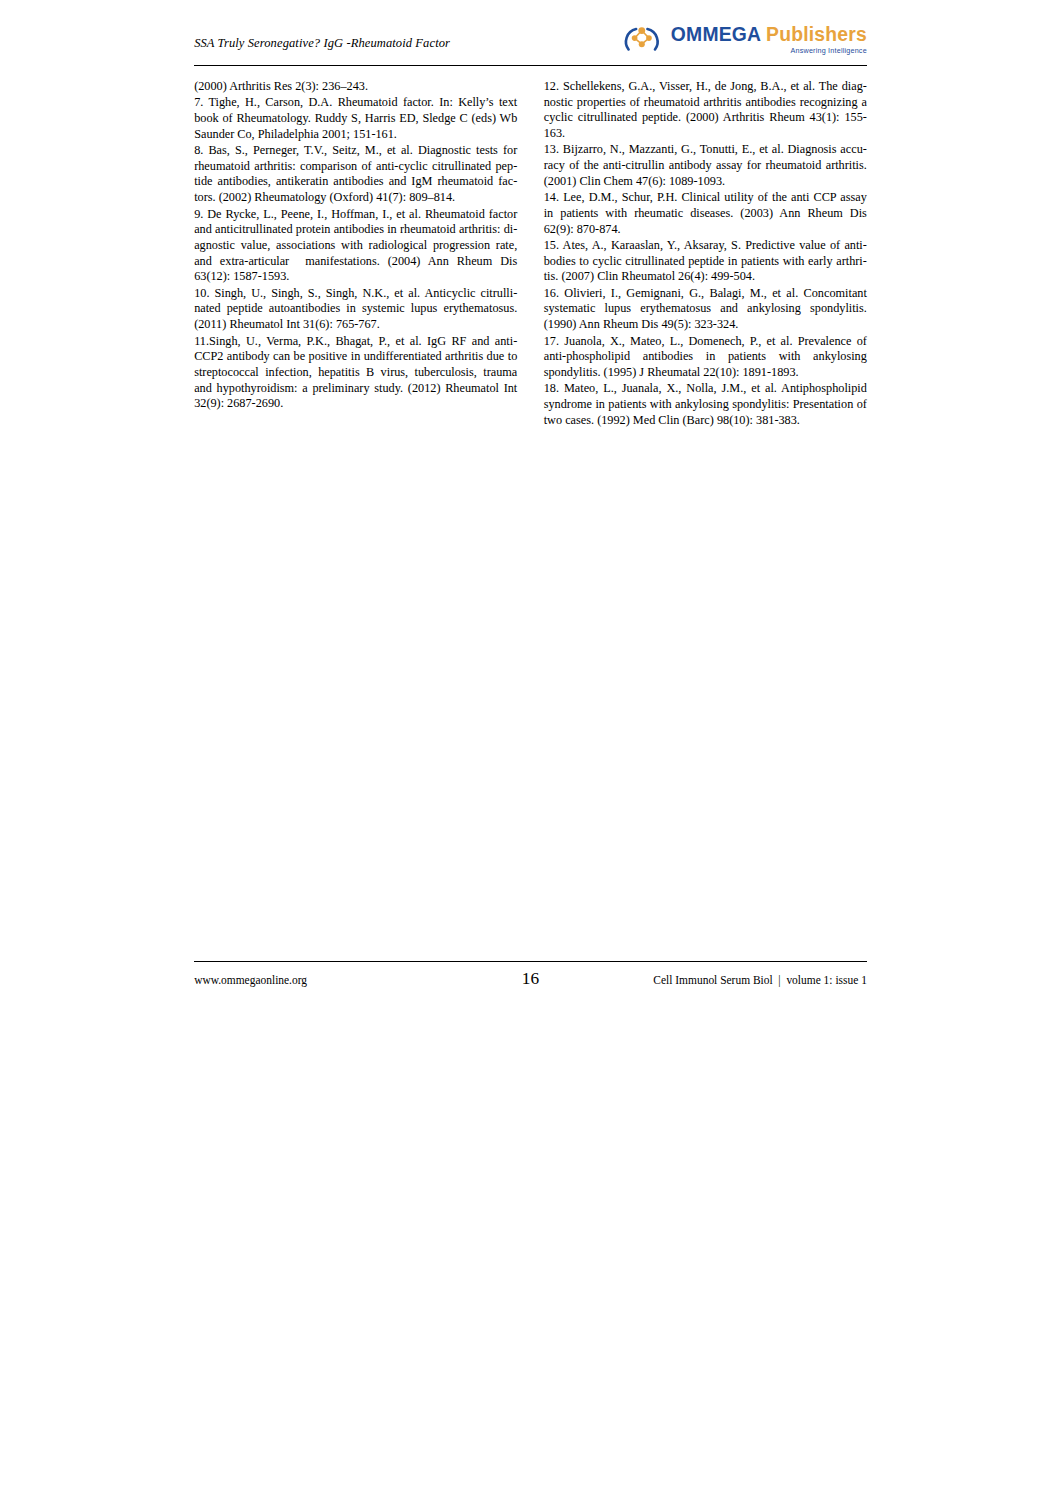SSA Truly Seronegative? IgG -Rheumatoid Factor
OMMEGA Publishers
Answering Intelligence
(2000) Arthritis Res 2(3): 236–243.
7. Tighe, H., Carson, D.A. Rheumatoid factor. In: Kelly’s text book of Rheumatology. Ruddy S, Harris ED, Sledge C (eds) Wb Saunder Co, Philadelphia 2001; 151-161.
8. Bas, S., Perneger, T.V., Seitz, M., et al. Diagnostic tests for rheumatoid arthritis: comparison of anti-cyclic citrullinated peptide antibodies, antikeratin antibodies and IgM rheumatoid factors. (2002) Rheumatology (Oxford) 41(7): 809–814.
9. De Rycke, L., Peene, I., Hoffman, I., et al. Rheumatoid factor and anticitrullinated protein antibodies in rheumatoid arthritis: diagnostic value, associations with radiological progression rate, and extra-articular manifestations. (2004) Ann Rheum Dis 63(12): 1587-1593.
10. Singh, U., Singh, S., Singh, N.K., et al. Anticyclic citrullinated peptide autoantibodies in systemic lupus erythematosus. (2011) Rheumatol Int 31(6): 765-767.
11.Singh, U., Verma, P.K., Bhagat, P., et al. IgG RF and anti-CCP2 antibody can be positive in undifferentiated arthritis due to streptococcal infection, hepatitis B virus, tuberculosis, trauma and hypothyroidism: a preliminary study. (2012) Rheumatol Int 32(9): 2687-2690.
12. Schellekens, G.A., Visser, H., de Jong, B.A., et al. The diagnostic properties of rheumatoid arthritis antibodies recognizing a cyclic citrullinated peptide. (2000) Arthritis Rheum 43(1): 155-163.
13. Bijzarro, N., Mazzanti, G., Tonutti, E., et al. Diagnosis accuracy of the anti-citrullin antibody assay for rheumatoid arthritis. (2001) Clin Chem 47(6): 1089-1093.
14. Lee, D.M., Schur, P.H. Clinical utility of the anti CCP assay in patients with rheumatic diseases. (2003) Ann Rheum Dis 62(9): 870-874.
15. Ates, A., Karaaslan, Y., Aksaray, S. Predictive value of antibodies to cyclic citrullinated peptide in patients with early arthritis. (2007) Clin Rheumatol 26(4): 499-504.
16. Olivieri, I., Gemignani, G., Balagi, M., et al. Concomitant systematic lupus erythematosus and ankylosing spondylitis. (1990) Ann Rheum Dis 49(5): 323-324.
17. Juanola, X., Mateo, L., Domenech, P., et al. Prevalence of anti-phospholipid antibodies in patients with ankylosing spondylitis. (1995) J Rheumatal 22(10): 1891-1893.
18. Mateo, L., Juanala, X., Nolla, J.M., et al. Antiphospholipid syndrome in patients with ankylosing spondylitis: Presentation of two cases. (1992) Med Clin (Barc) 98(10): 381-383.
www.ommegaonline.org
16
Cell Immunol Serum Biol | volume 1: issue 1